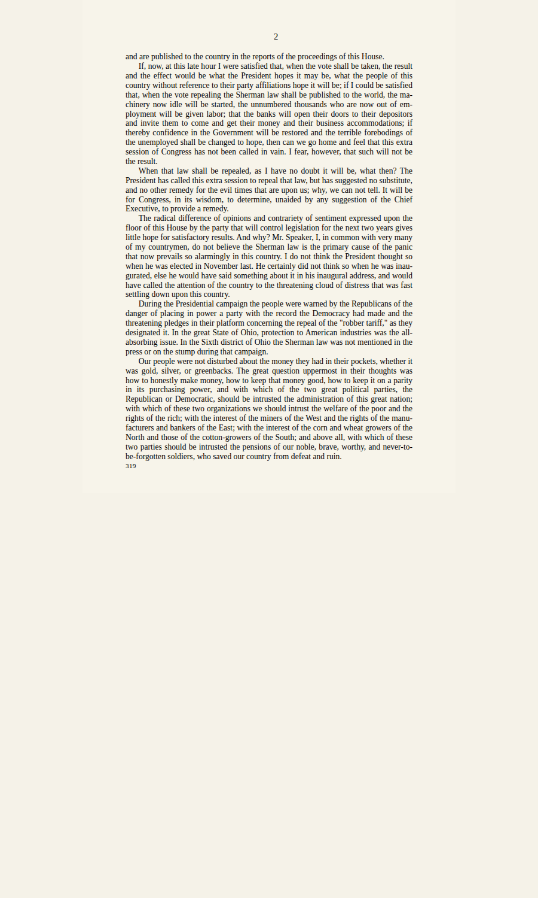2
and are published to the country in the reports of the proceedings of this House.
If, now, at this late hour I were satisfied that, when the vote shall be taken, the result and the effect would be what the President hopes it may be, what the people of this country without reference to their party affiliations hope it will be; if I could be satisfied that, when the vote repealing the Sherman law shall be published to the world, the machinery now idle will be started, the unnumbered thousands who are now out of employment will be given labor; that the banks will open their doors to their depositors and invite them to come and get their money and their business accommodations; if thereby confidence in the Government will be restored and the terrible forebodings of the unemployed shall be changed to hope, then can we go home and feel that this extra session of Congress has not been called in vain. I fear, however, that such will not be the result.
When that law shall be repealed, as I have no doubt it will be, what then? The President has called this extra session to repeal that law, but has suggested no substitute, and no other remedy for the evil times that are upon us; why, we can not tell. It will be for Congress, in its wisdom, to determine, unaided by any suggestion of the Chief Executive, to provide a remedy.
The radical difference of opinions and contrariety of sentiment expressed upon the floor of this House by the party that will control legislation for the next two years gives little hope for satisfactory results. And why? Mr. Speaker, I, in common with very many of my countrymen, do not believe the Sherman law is the primary cause of the panic that now prevails so alarmingly in this country. I do not think the President thought so when he was elected in November last. He certainly did not think so when he was inaugurated, else he would have said something about it in his inaugural address, and would have called the attention of the country to the threatening cloud of distress that was fast settling down upon this country.
During the Presidential campaign the people were warned by the Republicans of the danger of placing in power a party with the record the Democracy had made and the threatening pledges in their platform concerning the repeal of the "robber tariff," as they designated it. In the great State of Ohio, protection to American industries was the all-absorbing issue. In the Sixth district of Ohio the Sherman law was not mentioned in the press or on the stump during that campaign.
Our people were not disturbed about the money they had in their pockets, whether it was gold, silver, or greenbacks. The great question uppermost in their thoughts was how to honestly make money, how to keep that money good, how to keep it on a parity in its purchasing power, and with which of the two great political parties, the Republican or Democratic, should be intrusted the administration of this great nation; with which of these two organizations we should intrust the welfare of the poor and the rights of the rich; with the interest of the miners of the West and the rights of the manufacturers and bankers of the East; with the interest of the corn and wheat growers of the North and those of the cotton-growers of the South; and above all, with which of these two parties should be intrusted the pensions of our noble, brave, worthy, and never-to-be-forgotten soldiers, who saved our country from defeat and ruin.
319